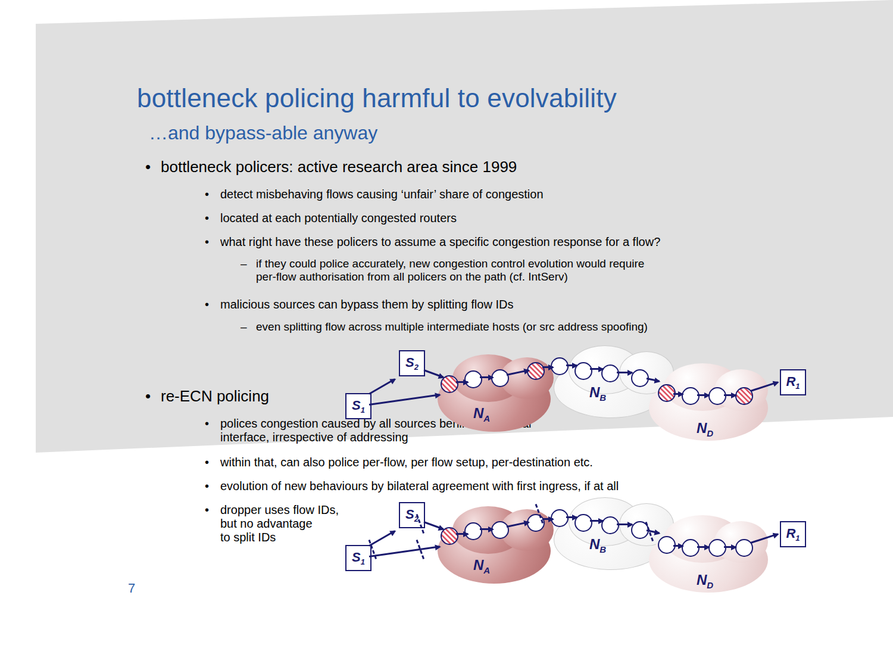bottleneck policing harmful to evolvability
…and bypass-able anyway
bottleneck policers: active research area since 1999
detect misbehaving flows causing ‘unfair’ share of congestion
located at each potentially congested routers
what right have these policers to assume a specific congestion response for a flow?
if they could police accurately, new congestion control evolution would require
per-flow authorisation from all policers on the path (cf. IntServ)
malicious sources can bypass them by splitting flow IDs
even splitting flow across multiple intermediate hosts (or src address spoofing)
re-ECN policing
polices congestion caused by all sources behind a physical
interface, irrespective of addressing
within that, can also police per-flow, per flow setup, per-destination etc.
evolution of new behaviours by bilateral agreement with first ingress, if at all
dropper uses flow IDs,
but no advantage
to split IDs
7
NA
NB
ND
S2
S1
R1
NA
NB
ND
S2
S1
R1